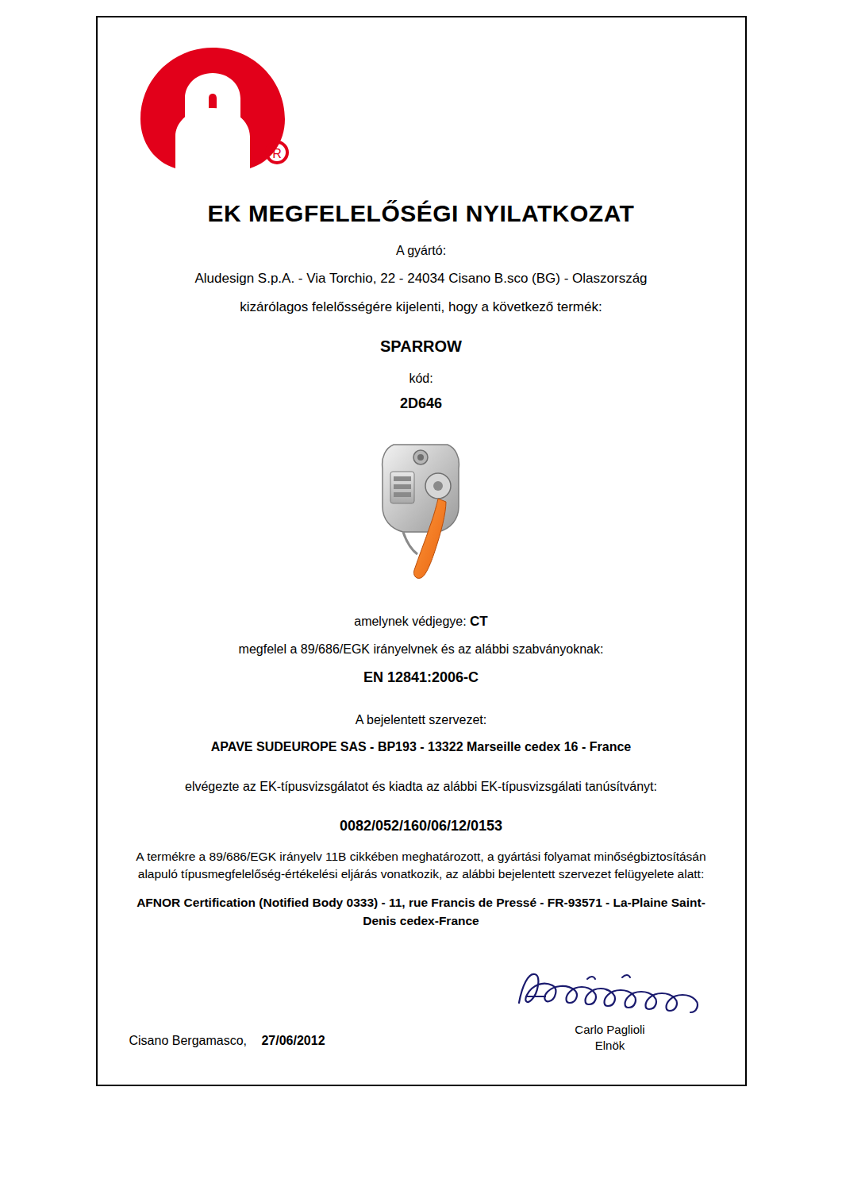R
EK MEGFELELŐSÉGI NYILATKOZAT
A gyártó:
Aludesign S.p.A. - Via Torchio, 22 - 24034 Cisano B.sco (BG) - Olaszország
kizárólagos felelősségére kijelenti, hogy a következő termék:
SPARROW
kód:
2D646
amelynek védjegye: CT
megfelel a 89/686/EGK irányelvnek és az alábbi szabványoknak:
EN 12841:2006-C
A bejelentett szervezet:
APAVE SUDEUROPE SAS - BP193 - 13322 Marseille cedex 16 - France
elvégezte az EK-típusvizsgálatot és kiadta az alábbi EK-típusvizsgálati tanúsítványt:
0082/052/160/06/12/0153
A termékre a 89/686/EGK irányelv 11B cikkében meghatározott, a gyártási folyamat minőségbiztosításán alapuló típusmegfelelőség-értékelési eljárás vonatkozik, az alábbi bejelentett szervezet felügyelete alatt:
AFNOR Certification (Notified Body 0333) - 11, rue Francis de Pressé - FR-93571 - La-Plaine Saint-Denis cedex-France
Cisano Bergamasco, 27/06/2012
Carlo Paglioli
Elnök